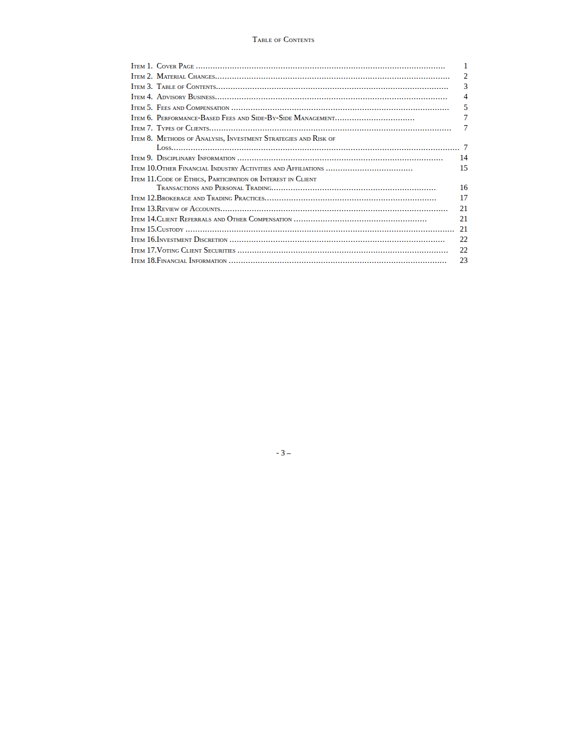Table of Contents
| Item 1. | Cover Page ....................................................................................................... | 1 |
| Item 2. | Material Changes ................................................................................................. | 2 |
| Item 3. | Table of Contents ................................................................................................ | 3 |
| Item 4. | Advisory Business ................................................................................................ | 4 |
| Item 5. | Fees and Compensation .......................................................................................... | 5 |
| Item 6. | Performance-Based Fees and Side-By-Side Management ................................. | 7 |
| Item 7. | Types of Clients .................................................................................................... | 7 |
| Item 8. | Methods of Analysis, Investment Strategies and Risk of Loss ....................................................................................................................... | 7 |
| Item 9. | Disciplinary Information ..................................................................................... | 14 |
| Item 10. | Other Financial Industry Activities and Affiliations .................................... | 15 |
| Item 11. | Code of Ethics, Participation or Interest in Client Transactions and Personal Trading .................................................................... | 16 |
| Item 12. | Brokerage and Trading Practices ....................................................................... | 17 |
| Item 13. | Review of Accounts .............................................................................................. | 21 |
| Item 14. | Client Referrals and Other Compensation ....................................................... | 21 |
| Item 15. | Custody ............................................................................................................... | 21 |
| Item 16. | Investment Discretion ......................................................................................... | 22 |
| Item 17. | Voting Client Securities ....................................................................................... | 22 |
| Item 18. | Financial Information .......................................................................................... | 23 |
- 3 –